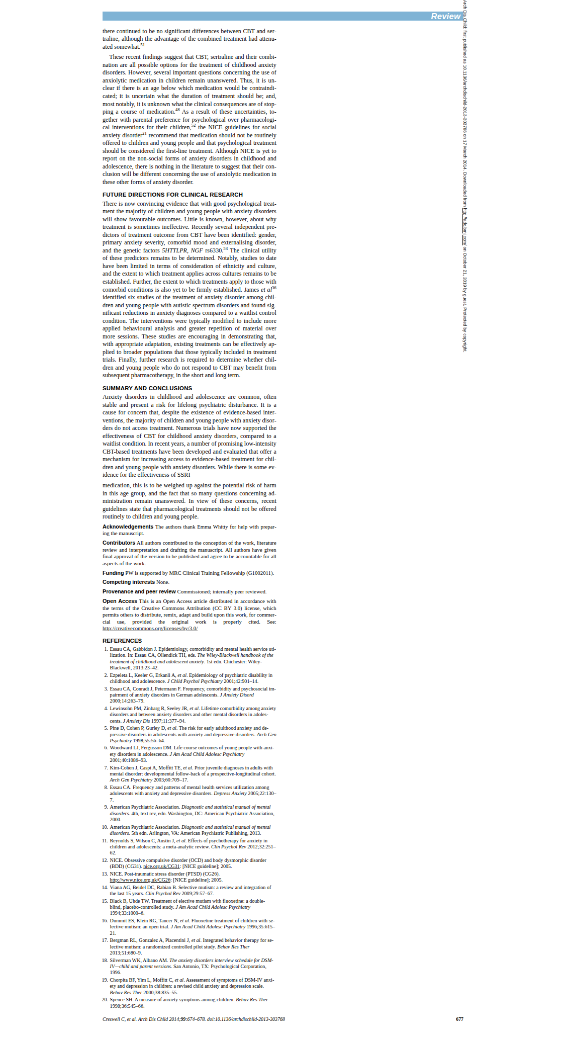Arch Dis Child: first published as 10.1136/archdischild-2013-303768 on 17 March 2014. Downloaded from http://adc.bmj.com/ on October 21, 2019 by guest. Protected by copyright.
Review
there continued to be no significant differences between CBT and sertraline, although the advantage of the combined treatment had attenuated somewhat.51
These recent findings suggest that CBT, sertraline and their combination are all possible options for the treatment of childhood anxiety disorders. However, several important questions concerning the use of anxiolytic medication in children remain unanswered. Thus, it is unclear if there is an age below which medication would be contraindicated; it is uncertain what the duration of treatment should be; and, most notably, it is unknown what the clinical consequences are of stopping a course of medication.48 As a result of these uncertainties, together with parental preference for psychological over pharmacological interventions for their children,52 the NICE guidelines for social anxiety disorder21 recommend that medication should not be routinely offered to children and young people and that psychological treatment should be considered the first-line treatment. Although NICE is yet to report on the non-social forms of anxiety disorders in childhood and adolescence, there is nothing in the literature to suggest that their conclusion will be different concerning the use of anxiolytic medication in these other forms of anxiety disorder.
Future directions for clinical research
There is now convincing evidence that with good psychological treatment the majority of children and young people with anxiety disorders will show favourable outcomes. Little is known, however, about why treatment is sometimes ineffective. Recently several independent predictors of treatment outcome from CBT have been identified: gender, primary anxiety severity, comorbid mood and externalising disorder, and the genetic factors 5HTTLPR, NGF rs6330.53 The clinical utility of these predictors remains to be determined. Notably, studies to date have been limited in terms of consideration of ethnicity and culture, and the extent to which treatment applies across cultures remains to be established. Further, the extent to which treatments apply to those with comorbid conditions is also yet to be firmly established. James et al36 identified six studies of the treatment of anxiety disorder among children and young people with autistic spectrum disorders and found significant reductions in anxiety diagnoses compared to a waitlist control condition. The interventions were typically modified to include more applied behavioural analysis and greater repetition of material over more sessions. These studies are encouraging in demonstrating that, with appropriate adaptation, existing treatments can be effectively applied to broader populations that those typically included in treatment trials. Finally, further research is required to determine whether children and young people who do not respond to CBT may benefit from subsequent pharmacotherapy, in the short and long term.
Summary and conclusions
Anxiety disorders in childhood and adolescence are common, often stable and present a risk for lifelong psychiatric disturbance. It is a cause for concern that, despite the existence of evidence-based interventions, the majority of children and young people with anxiety disorders do not access treatment. Numerous trials have now supported the effectiveness of CBT for childhood anxiety disorders, compared to a waitlist condition. In recent years, a number of promising low-intensity CBT-based treatments have been developed and evaluated that offer a mechanism for increasing access to evidence-based treatment for children and young people with anxiety disorders. While there is some evidence for the effectiveness of SSRI
medication, this is to be weighed up against the potential risk of harm in this age group, and the fact that so many questions concerning administration remain unanswered. In view of these concerns, recent guidelines state that pharmacological treatments should not be offered routinely to children and young people.
Acknowledgements The authors thank Emma Whitty for help with preparing the manuscript.
Contributors All authors contributed to the conception of the work, literature review and interpretation and drafting the manuscript. All authors have given final approval of the version to be published and agree to be accountable for all aspects of the work.
Funding PW is supported by MRC Clinical Training Fellowship (G1002011).
Competing interests None.
Provenance and peer review Commissioned; internally peer reviewed.
Open Access This is an Open Access article distributed in accordance with the terms of the Creative Commons Attribution (CC BY 3.0) license, which permits others to distribute, remix, adapt and build upon this work, for commercial use, provided the original work is properly cited. See: http://creativecommons.org/licenses/by/3.0/
References
Essau CA, Gabbidon J. Epidemiology, comorbidity and mental health service utilization. In: Essau CA, Ollendick TH, eds. The Wiley-Blackwell handbook of the treatment of childhood and adolescent anxiety. 1st edn. Chichester: Wiley-Blackwell, 2013:23–42.
Ezpeleta L, Keeler G, Erkanli A, et al. Epidemiology of psychiatric disability in childhood and adolescence. J Child Psychol Psychiatry 2001;42:901–14.
Essau CA, Conradt J, Petermann F. Frequency, comorbidity and psychosocial impairment of anxiety disorders in German adolescents. J Anxiety Disord 2000;14:263–79.
Lewinsohn PM, Zinbarg R, Seeley JR, et al. Lifetime comorbidity among anxiety disorders and between anxiety disorders and other mental disorders in adolescents. J Anxiety Dis 1997;11:377–94.
Pine D, Cohen P, Gurley D, et al. The risk for early adulthood anxiety and depressive disorders in adolescents with anxiety and depressive disorders. Arch Gen Psychiatry 1998;55:56–64.
Woodward LJ, Fergusson DM. Life course outcomes of young people with anxiety disorders in adolescence. J Am Acad Child Adolesc Psychiatry 2001;40:1086–93.
Kim-Cohen J, Caspi A, Moffitt TE, et al. Prior juvenile diagnoses in adults with mental disorder: developmental follow-back of a prospective-longitudinal cohort. Arch Gen Psychiatry 2003;60:709–17.
Essau CA. Frequency and patterns of mental health services utilization among adolescents with anxiety and depressive disorders. Depress Anxiety 2005;22:130–7.
American Psychiatric Association. Diagnostic and statistical manual of mental disorders. 4th, text rev, edn. Washington, DC: American Psychiatric Association, 2000.
American Psychiatric Association. Diagnostic and statistical manual of mental disorders. 5th edn. Arlington, VA: American Psychiatric Publishing, 2013.
Reynolds S, Wilson C, Austin J, et al. Effects of psychotherapy for anxiety in children and adolescents: a meta-analytic review. Clin Psychol Rev 2012;32:251–62.
NICE. Obsessive compulsive disorder (OCD) and body dysmorphic disorder (BDD) (CG31). nice.org.uk/CG31: [NICE guideline]; 2005.
NICE. Post-traumatic stress disorder (PTSD) (CG26). http://www.nice.org.uk/CG26: [NICE guideline]; 2005.
Viana AG, Beidel DC, Rabian B. Selective mutism: a review and integration of the last 15 years. Clin Psychol Rev 2009;29:57–67.
Black B, Uhde TW. Treatment of elective mutism with fluoxetine: a double-blind, placebo-controlled study. J Am Acad Child Adolesc Psychiatry 1994;33:1000–6.
Dummit ES, Klein RG, Tancer N, et al. Fluoxetine treatment of children with selective mutism: an open trial. J Am Acad Child Adolesc Psychiatry 1996;35:615–21.
Bergman RL, Gonzalez A, Piacentini J, et al. Integrated behavior therapy for selective mutism: a randomized controlled pilot study. Behav Res Ther 2013;51:680–9.
Silverman WK, Albano AM. The anxiety disorders interview schedule for DSM-IV—child and parent versions. San Antonio, TX: Psychological Corporation, 1996.
Chorpita BF, Yim L, Moffitt C, et al. Assessment of symptoms of DSM-IV anxiety and depression in children: a revised child anxiety and depression scale. Behav Res Ther 2000;38:835–55.
Spence SH. A measure of anxiety symptoms among children. Behav Res Ther 1998;36:545–66.
Creswell C, et al. Arch Dis Child 2014;99:674–678. doi:10.1136/archdischild-2013-303768
677